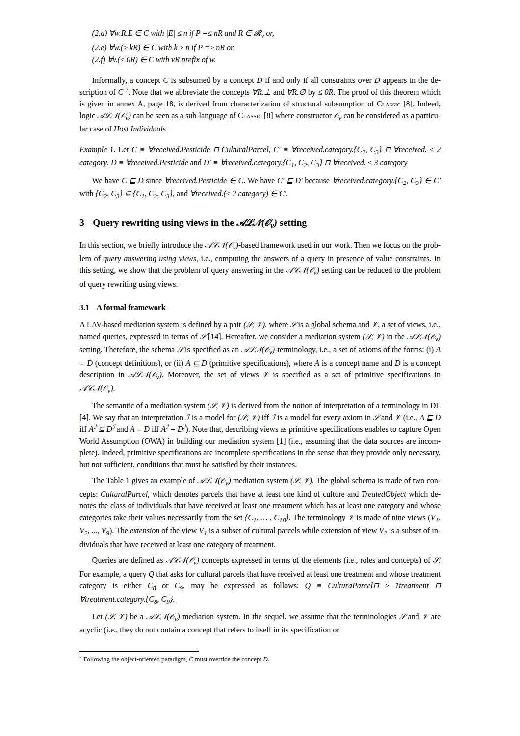(2.d) ∀w.R.E ∈ C with |E| ≤ n if P =≤ nR and R ∈ 𝓡v or,
(2.e) ∀w.(≥ kR) ∈ C with k ≥ n if P =≥ nR or,
(2.f) ∀v.(≤ 0R) ∈ C with vR prefix of w.
Informally, a concept C is subsumed by a concept D if and only if all constraints over D appears in the description of C 7. Note that we abbreviate the concepts ∀R.⊥ and ∀R.∅ by ≤ 0R. The proof of this theorem which is given in annex A, page 18, is derived from characterization of structural subsumption of Classic [8]. Indeed, logic 𝒜ℒ𝒩(𝒪v) can be seen as a sub-language of Classic [8] where constructor 𝒪v can be considered as a particular case of Host Individuals.
Example 1. Let C ≡ ∀received.Pesticide ⊓ CulturalParcel, C′ ≡ ∀received.category.{C2, C3} ⊓ ∀received. ≤ 2 category, D ≡ ∀received.Pesticide and D′ ≡ ∀received.category.{C1, C2, C3} ⊓ ∀received. ≤ 3 category
We have C ⊑ D since ∀received.Pesticide ∈ C. We have C′ ⊑ D′ because ∀received.category.{C2, C3} ∈ C′ with {C2, C3} ⊆ {C1, C2, C3}, and ∀received.(≤ 2 category) ∈ C′.
3 Query rewriting using views in the 𝒜ℒ𝒩(𝒪v) setting
In this section, we briefly introduce the 𝒜ℒ𝒩(𝒪v)-based framework used in our work. Then we focus on the problem of query answering using views, i.e., computing the answers of a query in presence of value constraints. In this setting, we show that the problem of query answering in the 𝒜ℒ𝒩(𝒪v) setting can be reduced to the problem of query rewriting using views.
3.1 A formal framework
A LAV-based mediation system is defined by a pair (𝒮, 𝒱), where 𝒮 is a global schema and 𝒱, a set of views, i.e., named queries, expressed in terms of 𝒮 [14]. Hereafter, we consider a mediation system (𝒮, 𝒱) in the 𝒜ℒ𝒩(𝒪v) setting. Therefore, the schema 𝒮 is specified as an 𝒜ℒ𝒩(𝒪v)-terminology, i.e., a set of axioms of the forms: (i) A ≡ D (concept definitions), or (ii) A ⊑ D (primitive specifications), where A is a concept name and D is a concept description in 𝒜ℒ𝒩(𝒪v). Moreover, the set of views 𝒱 is specified as a set of primitive specifications in 𝒜ℒ𝒩(𝒪v).
The semantic of a mediation system (𝒮, 𝒱) is derived from the notion of interpretation of a terminology in DL [4]. We say that an interpretation ℐ is a model for (𝒮, 𝒱) iff ℐ is a model for every axiom in 𝒮 and 𝒱 (i.e., A ⊑ D iff Aℐ ⊆ Dℐ and A ≡ D iff Aℐ = Dℐ). Note that, describing views as primitive specifications enables to capture Open World Assumption (OWA) in building our mediation system [1] (i.e., assuming that the data sources are incomplete). Indeed, primitive specifications are incomplete specifications in the sense that they provide only necessary, but not sufficient, conditions that must be satisfied by their instances.
The Table 1 gives an example of 𝒜ℒ𝒩(𝒪v) mediation system (𝒮, 𝒱). The global schema is made of two concepts: CulturalParcel, which denotes parcels that have at least one kind of culture and TreatedObject which denotes the class of individuals that have received at least one treatment which has at least one category and whose categories take their values necessarily from the set {C1, … , C18}. The terminology 𝒱 is made of nine views (V1, V2, ..., V9). The extension of the view V1 is a subset of cultural parcels while extension of view V2 is a subset of individuals that have received at least one category of treatment.
Queries are defined as 𝒜ℒ𝒩(𝒪v) concepts expressed in terms of the elements (i.e., roles and concepts) of 𝒮. For example, a query Q that asks for cultural parcels that have received at least one treatment and whose treatment category is either C8 or C9, may be expressed as follows: Q ≡ CulturaParcel⊓ ≥ 1treatment ⊓ ∀treatment.category.{C8, C9}.
Let (𝒮, 𝒱) be a 𝒜ℒ𝒩(𝒪v) mediation system. In the sequel, we assume that the terminologies 𝒮 and 𝒱 are acyclic (i.e., they do not contain a concept that refers to itself in its specification or
7Following the object-oriented paradigm, C must override the concept D.